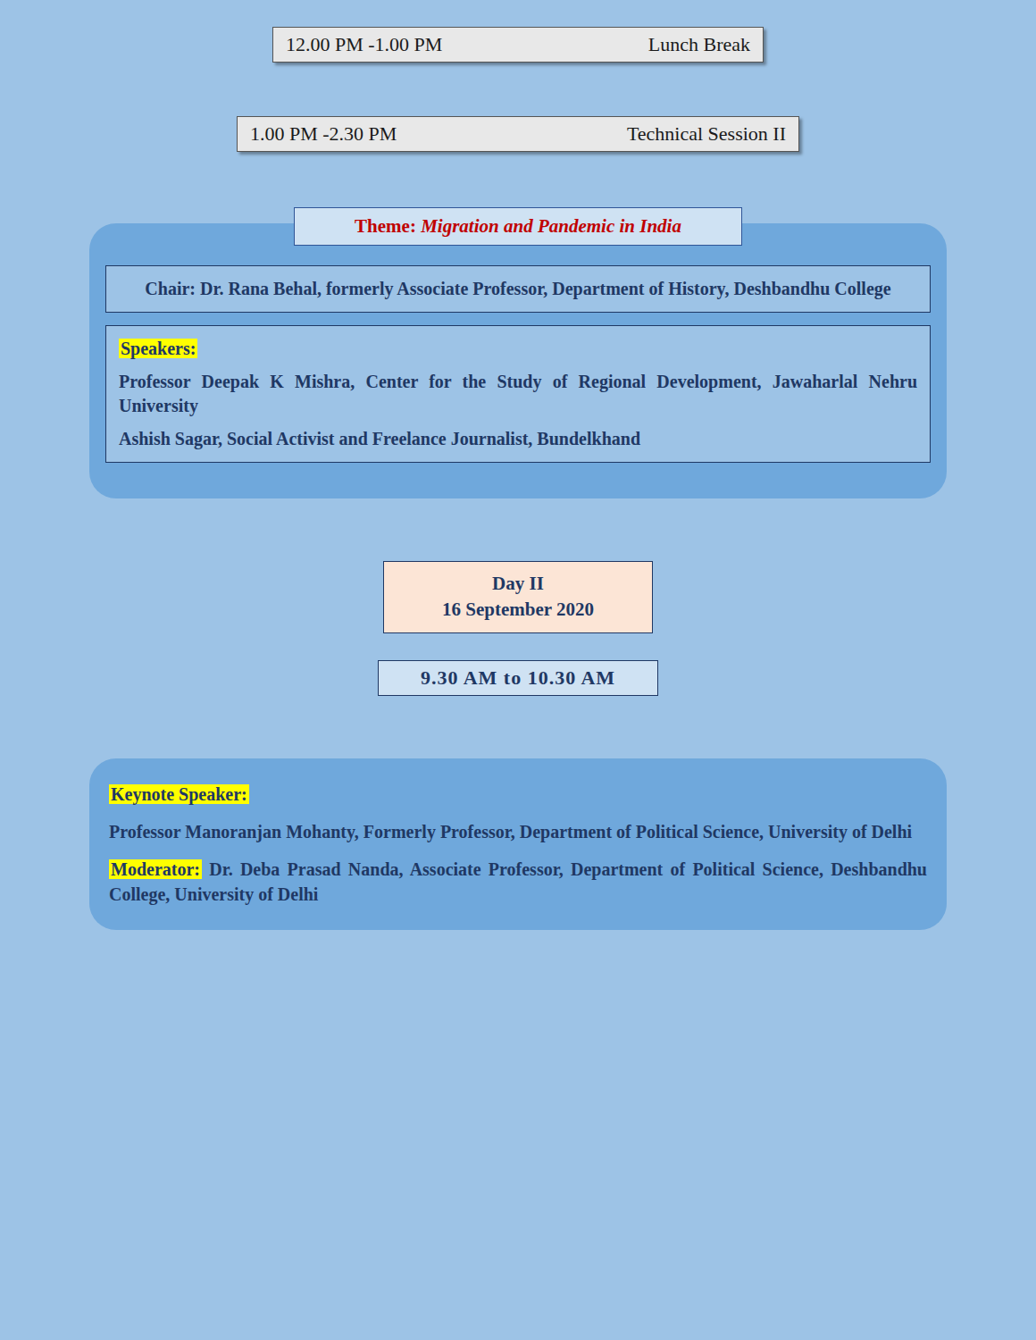12.00 PM -1.00 PM Lunch Break
1.00 PM -2.30 PM Technical Session II
Theme: Migration and Pandemic in India
Chair: Dr. Rana Behal, formerly Associate Professor, Department of History, Deshbandhu College
Speakers:
Professor Deepak K Mishra, Center for the Study of Regional Development, Jawaharlal Nehru University
Ashish Sagar, Social Activist and Freelance Journalist, Bundelkhand
Day II
16 September 2020
9.30 AM to 10.30 AM
Keynote Speaker:
Professor Manoranjan Mohanty, Formerly Professor, Department of Political Science, University of Delhi
Moderator: Dr. Deba Prasad Nanda, Associate Professor, Department of Political Science, Deshbandhu College, University of Delhi